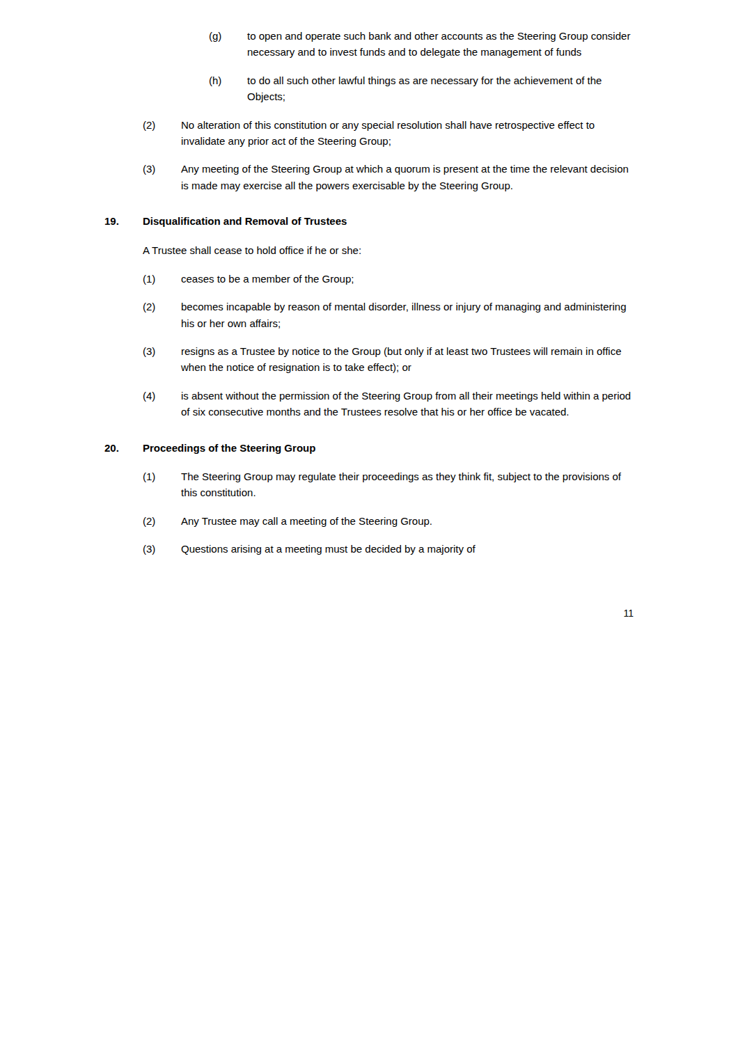(g)
to open and operate such bank and other accounts as the Steering Group consider necessary and to invest funds and to delegate the management of funds
(h)
to do all such other lawful things as are necessary for the achievement of the Objects;
(2)
No alteration of this constitution or any special resolution shall have retrospective effect to invalidate any prior act of the Steering Group;
(3)
Any meeting of the Steering Group at which a quorum is present at the time the relevant decision is made may exercise all the powers exercisable by the Steering Group.
19.
Disqualification and Removal of Trustees
A Trustee shall cease to hold office if he or she:
(1)
ceases to be a member of the Group;
(2)
becomes incapable by reason of mental disorder, illness or injury of managing and administering his or her own affairs;
(3)
resigns as a Trustee by notice to the Group (but only if at least two Trustees will remain in office when the notice of resignation is to take effect); or
(4)
is absent without the permission of the Steering Group from all their meetings held within a period of six consecutive months and the Trustees resolve that his or her office be vacated.
20.
Proceedings of the Steering Group
(1)
The Steering Group may regulate their proceedings as they think fit, subject to the provisions of this constitution.
(2)
Any Trustee may call a meeting of the Steering Group.
(3)
Questions arising at a meeting must be decided by a majority of
11